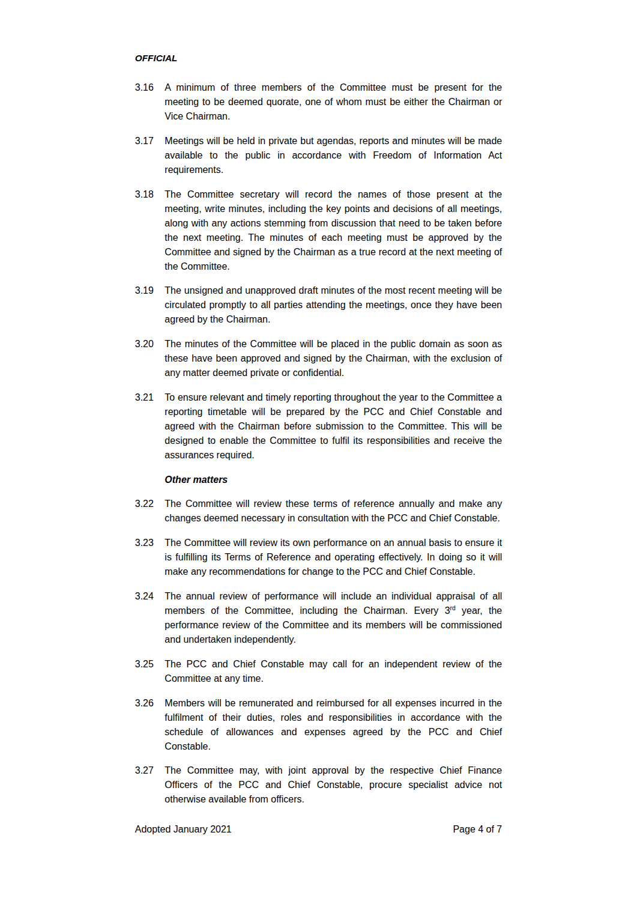OFFICIAL
3.16
A minimum of three members of the Committee must be present for the meeting to be deemed quorate, one of whom must be either the Chairman or Vice Chairman.
3.17
Meetings will be held in private but agendas, reports and minutes will be made available to the public in accordance with Freedom of Information Act requirements.
3.18
The Committee secretary will record the names of those present at the meeting, write minutes, including the key points and decisions of all meetings, along with any actions stemming from discussion that need to be taken before the next meeting. The minutes of each meeting must be approved by the Committee and signed by the Chairman as a true record at the next meeting of the Committee.
3.19
The unsigned and unapproved draft minutes of the most recent meeting will be circulated promptly to all parties attending the meetings, once they have been agreed by the Chairman.
3.20
The minutes of the Committee will be placed in the public domain as soon as these have been approved and signed by the Chairman, with the exclusion of any matter deemed private or confidential.
3.21
To ensure relevant and timely reporting throughout the year to the Committee a reporting timetable will be prepared by the PCC and Chief Constable and agreed with the Chairman before submission to the Committee. This will be designed to enable the Committee to fulfil its responsibilities and receive the assurances required.
Other matters
3.22
The Committee will review these terms of reference annually and make any changes deemed necessary in consultation with the PCC and Chief Constable.
3.23
The Committee will review its own performance on an annual basis to ensure it is fulfilling its Terms of Reference and operating effectively. In doing so it will make any recommendations for change to the PCC and Chief Constable.
3.24
The annual review of performance will include an individual appraisal of all members of the Committee, including the Chairman. Every 3rd year, the performance review of the Committee and its members will be commissioned and undertaken independently.
3.25
The PCC and Chief Constable may call for an independent review of the Committee at any time.
3.26
Members will be remunerated and reimbursed for all expenses incurred in the fulfilment of their duties, roles and responsibilities in accordance with the schedule of allowances and expenses agreed by the PCC and Chief Constable.
3.27
The Committee may, with joint approval by the respective Chief Finance Officers of the PCC and Chief Constable, procure specialist advice not otherwise available from officers.
Adopted January 2021 Page 4 of 7